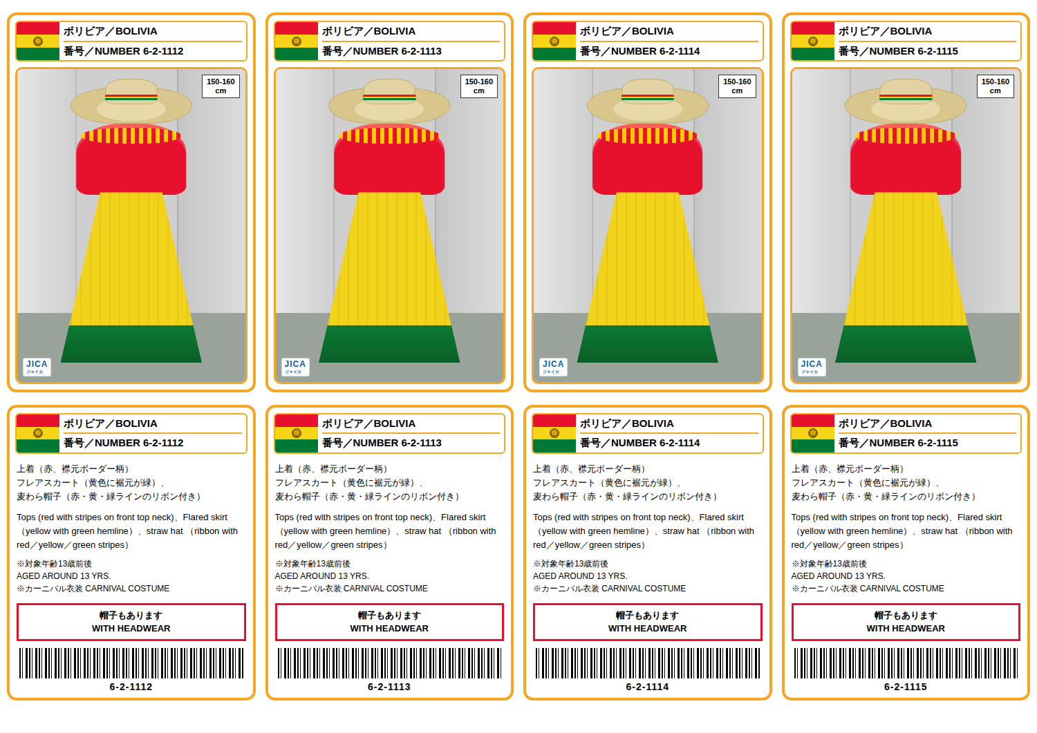ボリビア／BOLIVIA
番号／NUMBER 6-2-1112
150-160
cm
JICAジャイカ
ボリビア／BOLIVIA
番号／NUMBER 6-2-1113
150-160
cm
JICAジャイカ
ボリビア／BOLIVIA
番号／NUMBER 6-2-1114
150-160
cm
JICAジャイカ
ボリビア／BOLIVIA
番号／NUMBER 6-2-1115
150-160
cm
JICAジャイカ
ボリビア／BOLIVIA
番号／NUMBER 6-2-1112
上着（赤、襟元ボーダー柄）
フレアスカート（黄色に裾元が緑）、
麦わら帽子（赤・黄・緑ラインのリボン付き）
Tops (red with stripes on front top neck)、Flared skirt （yellow with green hemline）、straw hat （ribbon with red／yellow／green stripes）
※対象年齢13歳前後
AGED AROUND 13 YRS.
※カーニバル衣装 CARNIVAL COSTUME
帽子もあります
WITH HEADWEAR
6-2-1112
ボリビア／BOLIVIA
番号／NUMBER 6-2-1113
上着（赤、襟元ボーダー柄）
フレアスカート（黄色に裾元が緑）、
麦わら帽子（赤・黄・緑ラインのリボン付き）
Tops (red with stripes on front top neck)、Flared skirt （yellow with green hemline）、straw hat （ribbon with red／yellow／green stripes）
※対象年齢13歳前後
AGED AROUND 13 YRS.
※カーニバル衣装 CARNIVAL COSTUME
帽子もあります
WITH HEADWEAR
6-2-1113
ボリビア／BOLIVIA
番号／NUMBER 6-2-1114
上着（赤、襟元ボーダー柄）
フレアスカート（黄色に裾元が緑）、
麦わら帽子（赤・黄・緑ラインのリボン付き）
Tops (red with stripes on front top neck)、Flared skirt （yellow with green hemline）、straw hat （ribbon with red／yellow／green stripes）
※対象年齢13歳前後
AGED AROUND 13 YRS.
※カーニバル衣装 CARNIVAL COSTUME
帽子もあります
WITH HEADWEAR
6-2-1114
ボリビア／BOLIVIA
番号／NUMBER 6-2-1115
上着（赤、襟元ボーダー柄）
フレアスカート（黄色に裾元が緑）、
麦わら帽子（赤・黄・緑ラインのリボン付き）
Tops (red with stripes on front top neck)、Flared skirt （yellow with green hemline）、straw hat （ribbon with red／yellow／green stripes）
※対象年齢13歳前後
AGED AROUND 13 YRS.
※カーニバル衣装 CARNIVAL COSTUME
帽子もあります
WITH HEADWEAR
6-2-1115